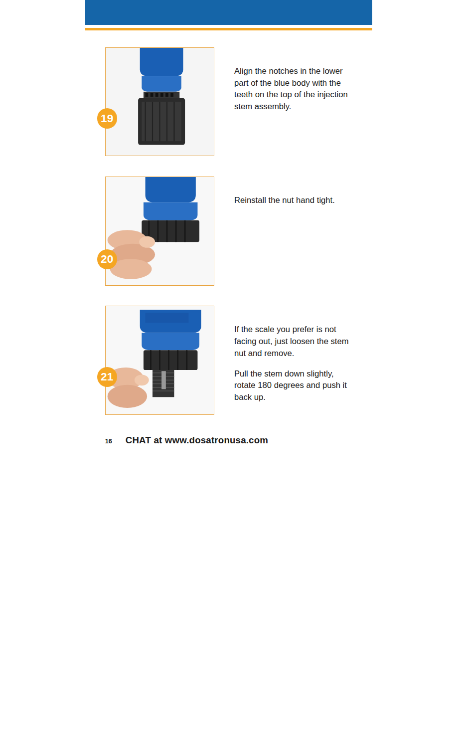19
Align the notches in the lower part of the blue body with the teeth on the top of the injection stem assembly.
20
Reinstall the nut hand tight.
21
If the scale you prefer is not facing out, just loosen the stem nut and remove.
Pull the stem down slightly, rotate 180 degrees and push it back up.
16 CHAT at www.dosatronusa.com